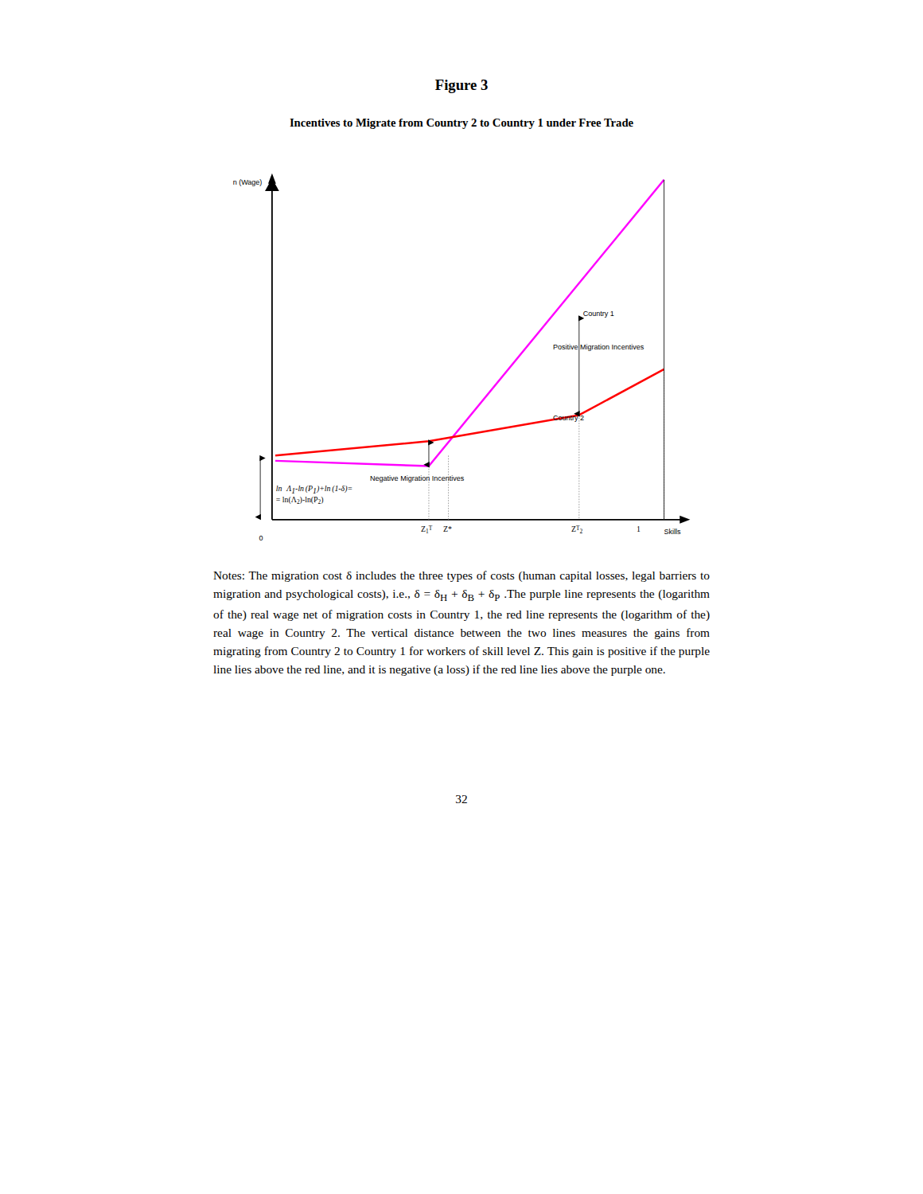Figure 3
Incentives to Migrate from Country 2 to Country 1 under Free Trade
Incentives to Migrate from Country 2 to Country 1 under Free Trade Two upward sloping piecewise-linear lines plotted against skills on the horizontal axis and log wage on the vertical axis. The purple line (Country 1) starts slightly below the red line (Country 2), crosses it at Z star, and rises steeply thereafter. Vertical double arrows mark negative migration incentives to the left of the crossing and positive migration incentives to the right. n (Wage) Skills 0 Country 1 Positive Migration Incentives Country 2 Negative Migration Incentives ln Λ1-ln(P1)+ln(1-δ)= = ln(Λ2)-ln(P2) Z1T Z* ZT2 1
Notes: The migration cost δ includes the three types of costs (human capital losses, legal barriers to migration and psychological costs), i.e., δ = δH + δB + δP .The purple line represents the (logarithm of the) real wage net of migration costs in Country 1, the red line represents the (logarithm of the) real wage in Country 2. The vertical distance between the two lines measures the gains from migrating from Country 2 to Country 1 for workers of skill level Z. This gain is positive if the purple line lies above the red line, and it is negative (a loss) if the red line lies above the purple one.
32